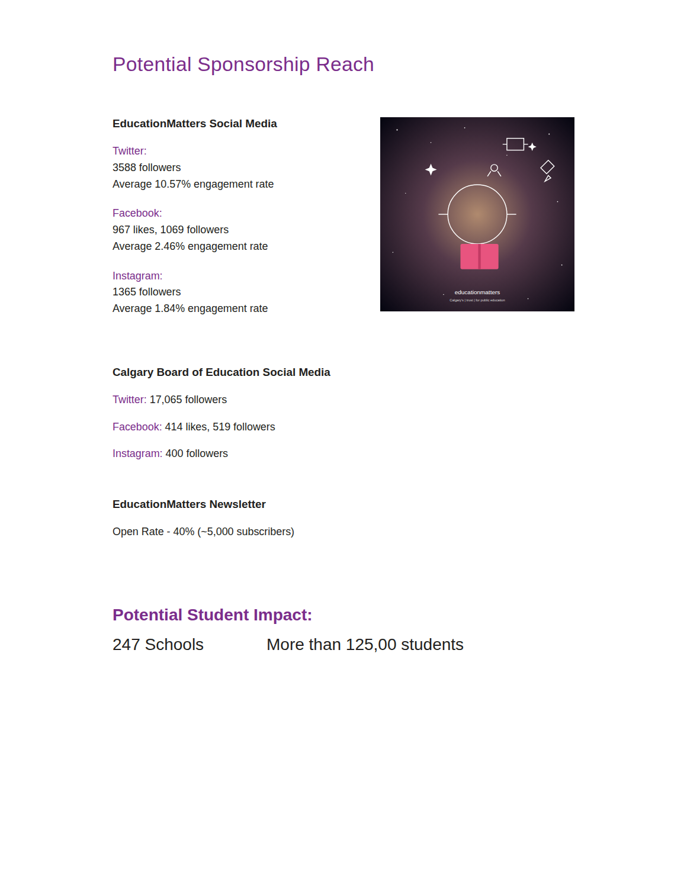Potential Sponsorship Reach
EducationMatters Social Media
Twitter:
3588 followers Average 10.57% engagement rate
Facebook:
967 likes, 1069 followers Average 2.46% engagement rate
Instagram:
1365 followers Average 1.84% engagement rate
Calgary Board of Education Social Media
Twitter: 17,065 followers
Facebook: 414 likes, 519 followers
Instagram: 400 followers
EducationMatters Newsletter
Open Rate - 40% (~5,000 subscribers)
Potential Student Impact:
247 Schools More than 125,00 students